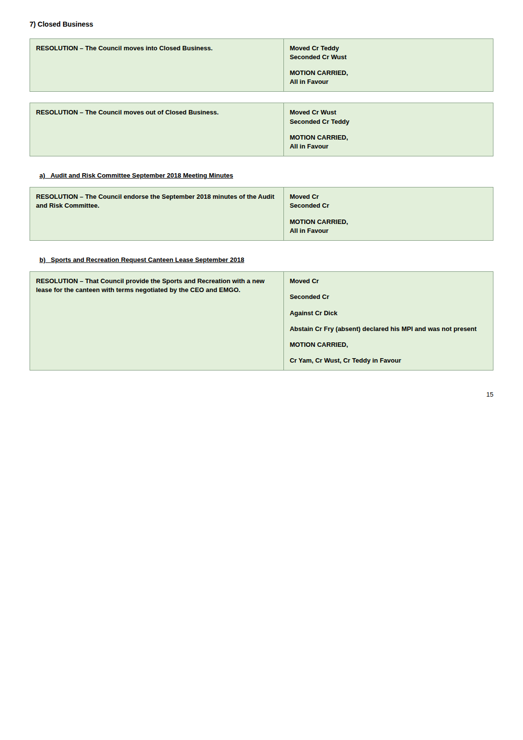7) Closed Business
| RESOLUTION – The Council moves into Closed Business. | Moved Cr Teddy Seconded Cr Wust MOTION CARRIED, All in Favour |
| RESOLUTION – The Council moves out of Closed Business. | Moved Cr Wust Seconded Cr Teddy MOTION CARRIED, All in Favour |
a) Audit and Risk Committee September 2018 Meeting Minutes
| RESOLUTION – The Council endorse the September 2018 minutes of the Audit and Risk Committee. | Moved Cr Seconded Cr MOTION CARRIED, All in Favour |
b) Sports and Recreation Request Canteen Lease September 2018
| RESOLUTION – That Council provide the Sports and Recreation with a new lease for the canteen with terms negotiated by the CEO and EMGO. | Moved Cr Seconded Cr Against Cr Dick Abstain Cr Fry (absent) declared his MPI and was not present MOTION CARRIED, Cr Yam, Cr Wust, Cr Teddy in Favour |
15